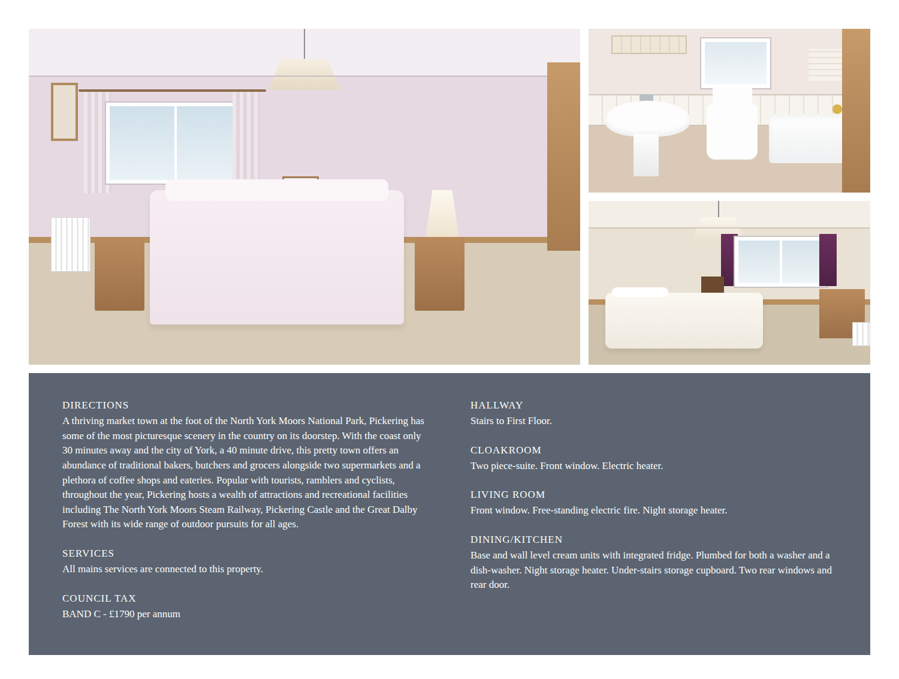Directions
A thriving market town at the foot of the North York Moors National Park, Pickering has some of the most picturesque scenery in the country on its doorstep. With the coast only 30 minutes away and the city of York, a 40 minute drive, this pretty town offers an abundance of traditional bakers, butchers and grocers alongside two supermarkets and a plethora of coffee shops and eateries. Popular with tourists, ramblers and cyclists, throughout the year, Pickering hosts a wealth of attractions and recreational facilities including The North York Moors Steam Railway, Pickering Castle and the Great Dalby Forest with its wide range of outdoor pursuits for all ages.
Services
All mains services are connected to this property.
Council Tax
BAND C - £1790 per annum
Hallway
Stairs to First Floor.
Cloakroom
Two piece-suite. Front window. Electric heater.
Living Room
Front window. Free-standing electric fire. Night storage heater.
Dining/Kitchen
Base and wall level cream units with integrated fridge. Plumbed for both a washer and a dish-washer. Night storage heater. Under-stairs storage cupboard. Two rear windows and rear door.